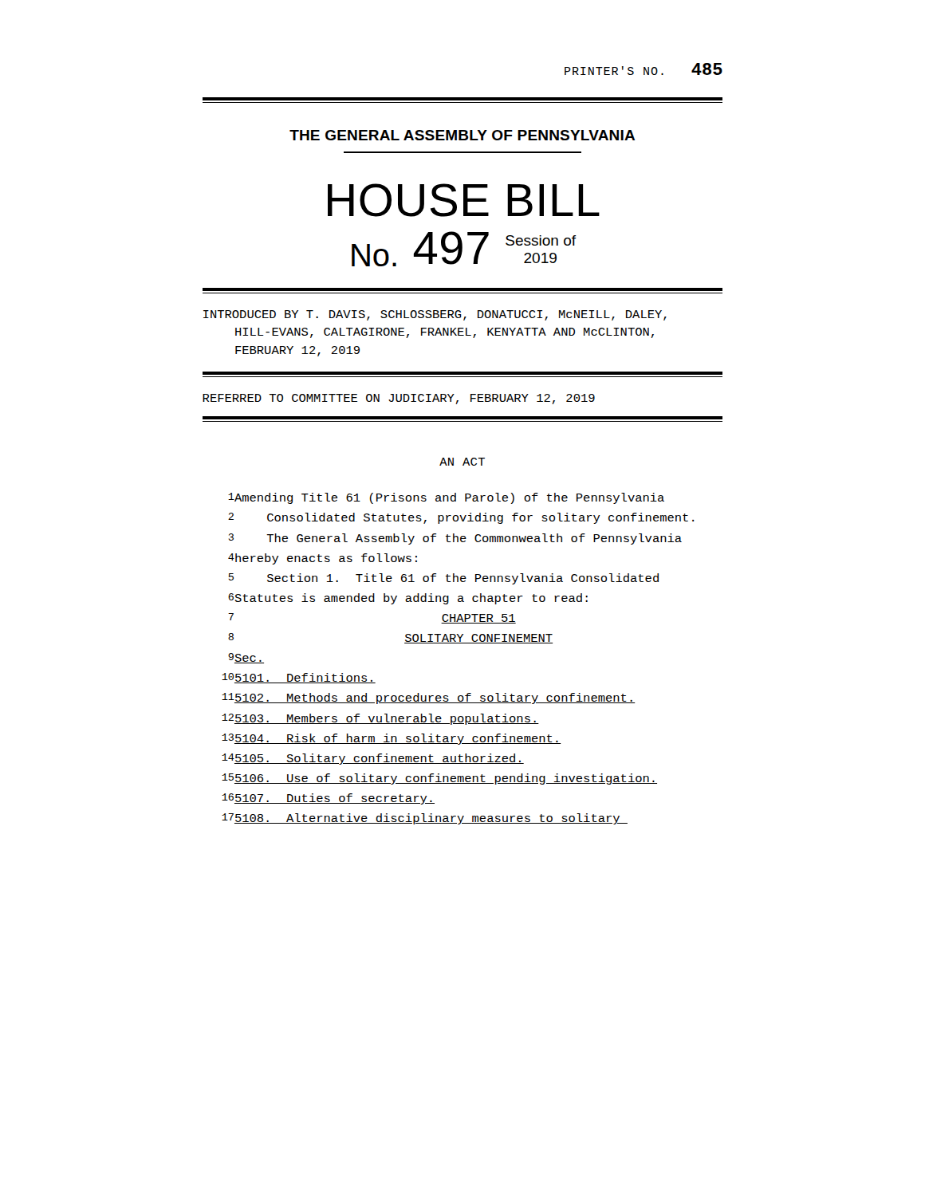PRINTER'S NO. 485
THE GENERAL ASSEMBLY OF PENNSYLVANIA
HOUSE BILL
No. 497 Session of
2019
INTRODUCED BY T. DAVIS, SCHLOSSBERG, DONATUCCI, McNEILL, DALEY,HILL-EVANS, CALTAGIRONE, FRANKEL, KENYATTA AND McCLINTON, FEBRUARY 12, 2019
REFERRED TO COMMITTEE ON JUDICIARY, FEBRUARY 12, 2019
AN ACT
| 1 | Amending Title 61 (Prisons and Parole) of the Pennsylvania |
| 2 | Consolidated Statutes, providing for solitary confinement. |
| 3 | The General Assembly of the Commonwealth of Pennsylvania |
| 4 | hereby enacts as follows: |
| 5 | Section 1. Title 61 of the Pennsylvania Consolidated |
| 6 | Statutes is amended by adding a chapter to read: |
| 7 | CHAPTER 51 |
| 8 | SOLITARY CONFINEMENT |
| 9 | Sec. |
| 10 | 5101. Definitions. |
| 11 | 5102. Methods and procedures of solitary confinement. |
| 12 | 5103. Members of vulnerable populations. |
| 13 | 5104. Risk of harm in solitary confinement. |
| 14 | 5105. Solitary confinement authorized. |
| 15 | 5106. Use of solitary confinement pending investigation. |
| 16 | 5107. Duties of secretary. |
| 17 | 5108. Alternative disciplinary measures to solitary |